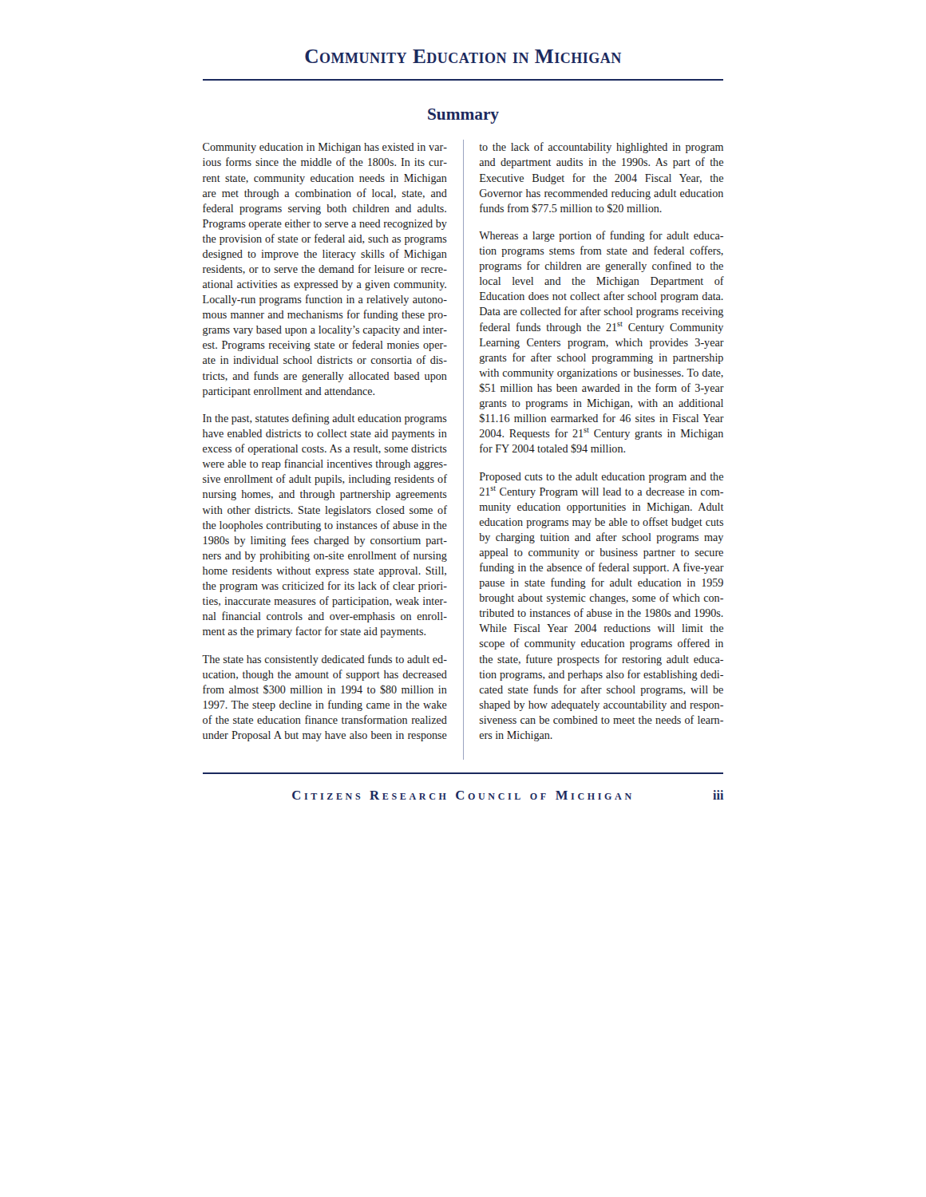Community Education in Michigan
Summary
Community education in Michigan has existed in various forms since the middle of the 1800s. In its current state, community education needs in Michigan are met through a combination of local, state, and federal programs serving both children and adults. Programs operate either to serve a need recognized by the provision of state or federal aid, such as programs designed to improve the literacy skills of Michigan residents, or to serve the demand for leisure or recreational activities as expressed by a given community. Locally-run programs function in a relatively autonomous manner and mechanisms for funding these programs vary based upon a locality’s capacity and interest. Programs receiving state or federal monies operate in individual school districts or consortia of districts, and funds are generally allocated based upon participant enrollment and attendance.
In the past, statutes defining adult education programs have enabled districts to collect state aid payments in excess of operational costs. As a result, some districts were able to reap financial incentives through aggressive enrollment of adult pupils, including residents of nursing homes, and through partnership agreements with other districts. State legislators closed some of the loopholes contributing to instances of abuse in the 1980s by limiting fees charged by consortium partners and by prohibiting on-site enrollment of nursing home residents without express state approval. Still, the program was criticized for its lack of clear priorities, inaccurate measures of participation, weak internal financial controls and over-emphasis on enrollment as the primary factor for state aid payments.
The state has consistently dedicated funds to adult education, though the amount of support has decreased from almost $300 million in 1994 to $80 million in 1997. The steep decline in funding came in the wake of the state education finance transformation realized under Proposal A but may have also been in response to the lack of accountability highlighted in program and department audits in the 1990s. As part of the Executive Budget for the 2004 Fiscal Year, the Governor has recommended reducing adult education funds from $77.5 million to $20 million.
Whereas a large portion of funding for adult education programs stems from state and federal coffers, programs for children are generally confined to the local level and the Michigan Department of Education does not collect after school program data. Data are collected for after school programs receiving federal funds through the 21st Century Community Learning Centers program, which provides 3-year grants for after school programming in partnership with community organizations or businesses. To date, $51 million has been awarded in the form of 3-year grants to programs in Michigan, with an additional $11.16 million earmarked for 46 sites in Fiscal Year 2004. Requests for 21st Century grants in Michigan for FY 2004 totaled $94 million.
Proposed cuts to the adult education program and the 21st Century Program will lead to a decrease in community education opportunities in Michigan. Adult education programs may be able to offset budget cuts by charging tuition and after school programs may appeal to community or business partner to secure funding in the absence of federal support. A five-year pause in state funding for adult education in 1959 brought about systemic changes, some of which contributed to instances of abuse in the 1980s and 1990s. While Fiscal Year 2004 reductions will limit the scope of community education programs offered in the state, future prospects for restoring adult education programs, and perhaps also for establishing dedicated state funds for after school programs, will be shaped by how adequately accountability and responsiveness can be combined to meet the needs of learners in Michigan.
Citizens Research Council of Michigan
iii